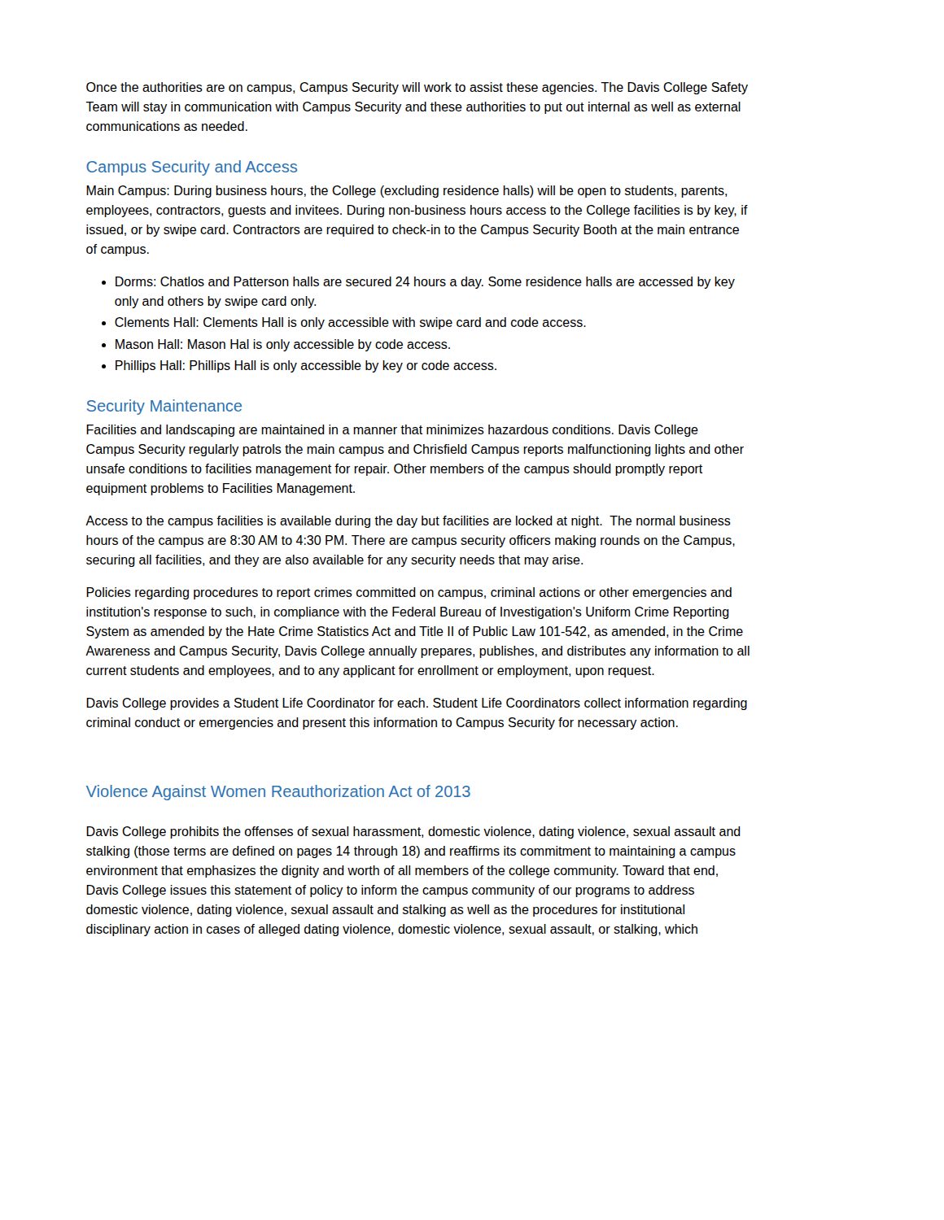Once the authorities are on campus, Campus Security will work to assist these agencies. The Davis College Safety Team will stay in communication with Campus Security and these authorities to put out internal as well as external communications as needed.
Campus Security and Access
Main Campus: During business hours, the College (excluding residence halls) will be open to students, parents, employees, contractors, guests and invitees. During non-business hours access to the College facilities is by key, if issued, or by swipe card. Contractors are required to check-in to the Campus Security Booth at the main entrance of campus.
Dorms: Chatlos and Patterson halls are secured 24 hours a day. Some residence halls are accessed by key only and others by swipe card only.
Clements Hall: Clements Hall is only accessible with swipe card and code access.
Mason Hall: Mason Hal is only accessible by code access.
Phillips Hall: Phillips Hall is only accessible by key or code access.
Security Maintenance
Facilities and landscaping are maintained in a manner that minimizes hazardous conditions. Davis College Campus Security regularly patrols the main campus and Chrisfield Campus reports malfunctioning lights and other unsafe conditions to facilities management for repair. Other members of the campus should promptly report equipment problems to Facilities Management.
Access to the campus facilities is available during the day but facilities are locked at night. The normal business hours of the campus are 8:30 AM to 4:30 PM. There are campus security officers making rounds on the Campus, securing all facilities, and they are also available for any security needs that may arise.
Policies regarding procedures to report crimes committed on campus, criminal actions or other emergencies and institution's response to such, in compliance with the Federal Bureau of Investigation's Uniform Crime Reporting System as amended by the Hate Crime Statistics Act and Title II of Public Law 101-542, as amended, in the Crime Awareness and Campus Security, Davis College annually prepares, publishes, and distributes any information to all current students and employees, and to any applicant for enrollment or employment, upon request.
Davis College provides a Student Life Coordinator for each. Student Life Coordinators collect information regarding criminal conduct or emergencies and present this information to Campus Security for necessary action.
Violence Against Women Reauthorization Act of 2013
Davis College prohibits the offenses of sexual harassment, domestic violence, dating violence, sexual assault and stalking (those terms are defined on pages 14 through 18) and reaffirms its commitment to maintaining a campus environment that emphasizes the dignity and worth of all members of the college community. Toward that end, Davis College issues this statement of policy to inform the campus community of our programs to address domestic violence, dating violence, sexual assault and stalking as well as the procedures for institutional disciplinary action in cases of alleged dating violence, domestic violence, sexual assault, or stalking, which